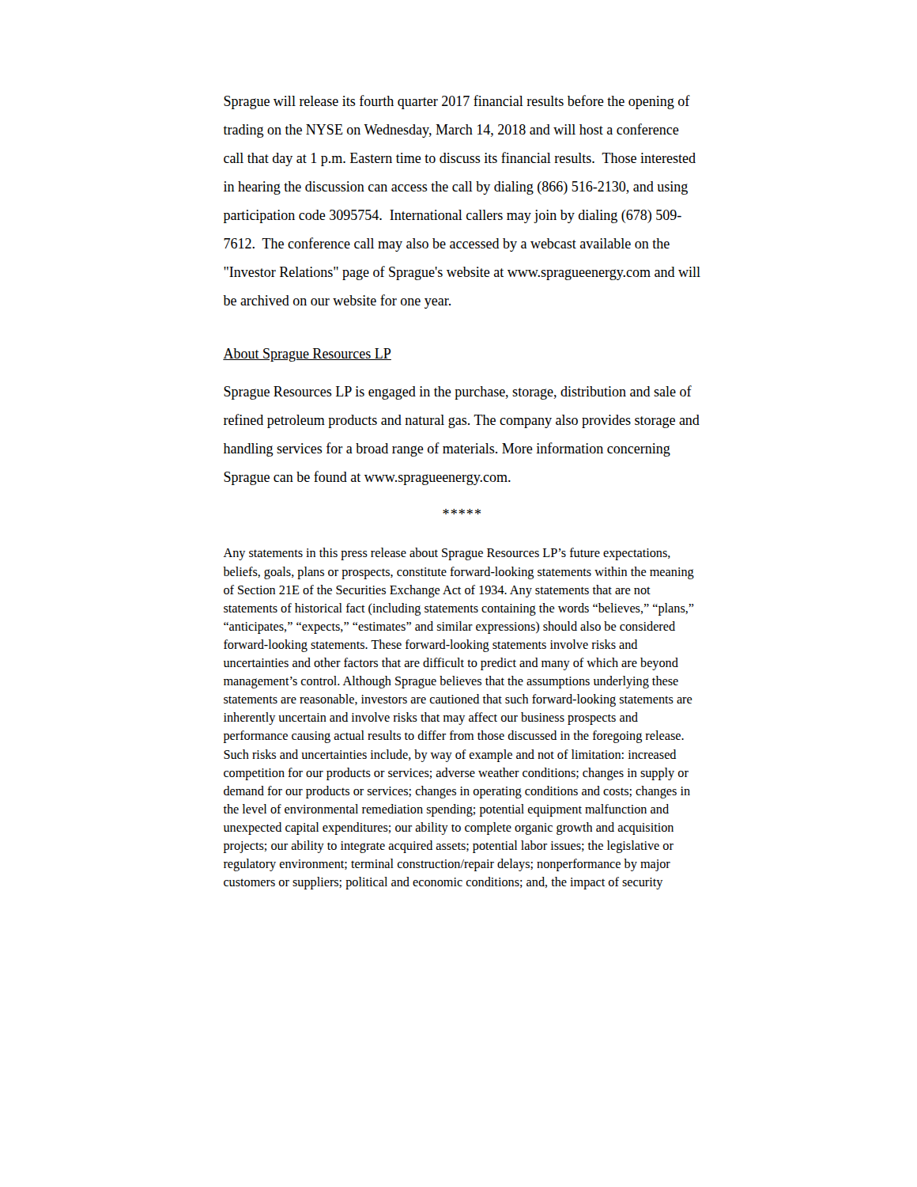Sprague will release its fourth quarter 2017 financial results before the opening of trading on the NYSE on Wednesday, March 14, 2018 and will host a conference call that day at 1 p.m. Eastern time to discuss its financial results. Those interested in hearing the discussion can access the call by dialing (866) 516-2130, and using participation code 3095754. International callers may join by dialing (678) 509-7612. The conference call may also be accessed by a webcast available on the "Investor Relations" page of Sprague's website at www.spragueenergy.com and will be archived on our website for one year.
About Sprague Resources LP
Sprague Resources LP is engaged in the purchase, storage, distribution and sale of refined petroleum products and natural gas. The company also provides storage and handling services for a broad range of materials. More information concerning Sprague can be found at www.spragueenergy.com.
*****
Any statements in this press release about Sprague Resources LP’s future expectations, beliefs, goals, plans or prospects, constitute forward-looking statements within the meaning of Section 21E of the Securities Exchange Act of 1934. Any statements that are not statements of historical fact (including statements containing the words “believes,” “plans,” “anticipates,” “expects,” “estimates” and similar expressions) should also be considered forward-looking statements. These forward-looking statements involve risks and uncertainties and other factors that are difficult to predict and many of which are beyond management’s control. Although Sprague believes that the assumptions underlying these statements are reasonable, investors are cautioned that such forward-looking statements are inherently uncertain and involve risks that may affect our business prospects and performance causing actual results to differ from those discussed in the foregoing release. Such risks and uncertainties include, by way of example and not of limitation: increased competition for our products or services; adverse weather conditions; changes in supply or demand for our products or services; changes in operating conditions and costs; changes in the level of environmental remediation spending; potential equipment malfunction and unexpected capital expenditures; our ability to complete organic growth and acquisition projects; our ability to integrate acquired assets; potential labor issues; the legislative or regulatory environment; terminal construction/repair delays; nonperformance by major customers or suppliers; political and economic conditions; and, the impact of security